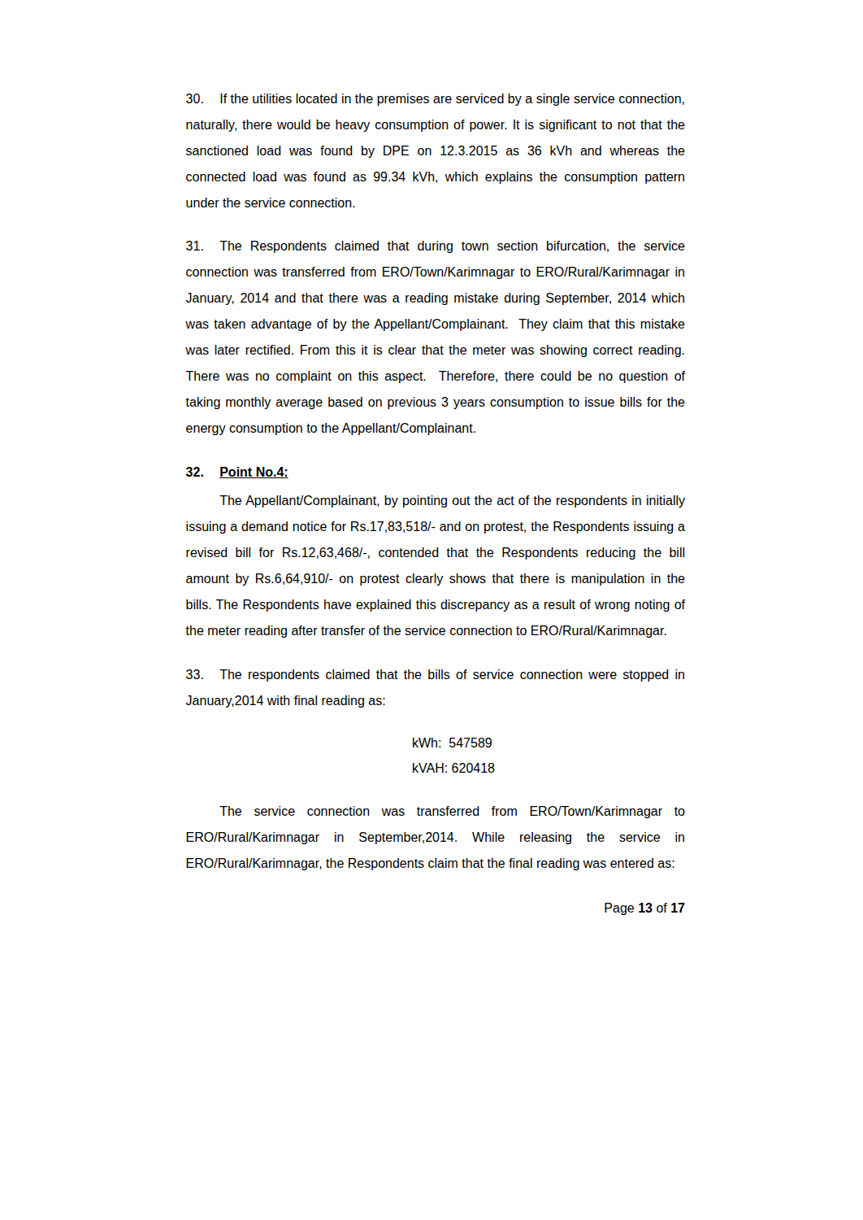30. If the utilities located in the premises are serviced by a single service connection, naturally, there would be heavy consumption of power. It is significant to not that the sanctioned load was found by DPE on 12.3.2015 as 36 kVh and whereas the connected load was found as 99.34 kVh, which explains the consumption pattern under the service connection.
31. The Respondents claimed that during town section bifurcation, the service connection was transferred from ERO/Town/Karimnagar to ERO/Rural/Karimnagar in January, 2014 and that there was a reading mistake during September, 2014 which was taken advantage of by the Appellant/Complainant. They claim that this mistake was later rectified. From this it is clear that the meter was showing correct reading. There was no complaint on this aspect. Therefore, there could be no question of taking monthly average based on previous 3 years consumption to issue bills for the energy consumption to the Appellant/Complainant.
32. Point No.4:
The Appellant/Complainant, by pointing out the act of the respondents in initially issuing a demand notice for Rs.17,83,518/- and on protest, the Respondents issuing a revised bill for Rs.12,63,468/-, contended that the Respondents reducing the bill amount by Rs.6,64,910/- on protest clearly shows that there is manipulation in the bills. The Respondents have explained this discrepancy as a result of wrong noting of the meter reading after transfer of the service connection to ERO/Rural/Karimnagar.
33. The respondents claimed that the bills of service connection were stopped in January,2014 with final reading as:
kWh: 547589
kVAH: 620418
The service connection was transferred from ERO/Town/Karimnagar to ERO/Rural/Karimnagar in September,2014. While releasing the service in ERO/Rural/Karimnagar, the Respondents claim that the final reading was entered as:
Page 13 of 17